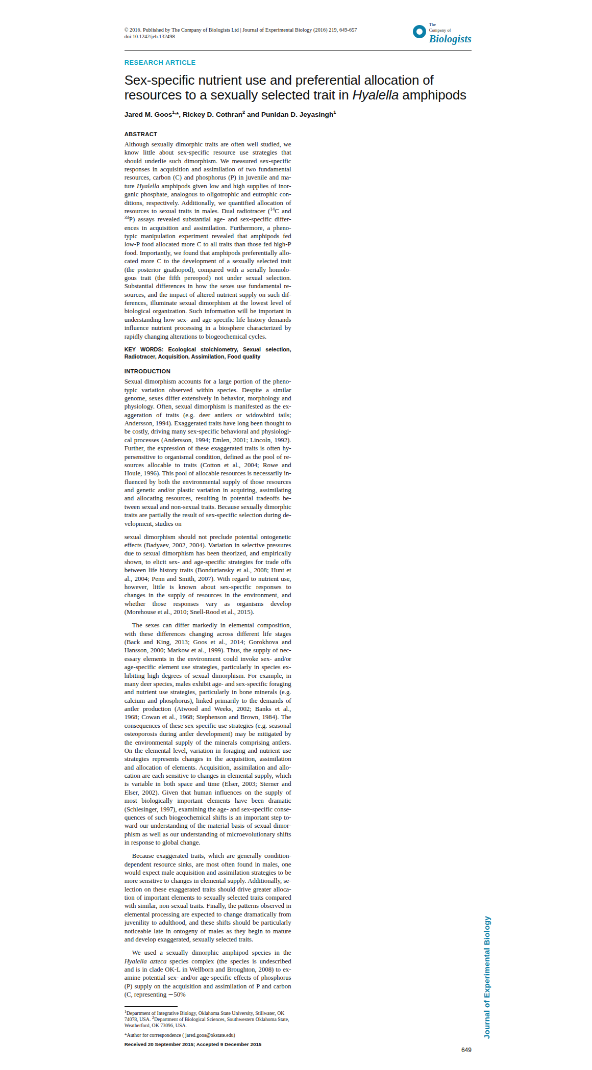© 2016. Published by The Company of Biologists Ltd | Journal of Experimental Biology (2016) 219, 649-657 doi:10.1242/jeb.132498
The Company of Biologists
RESEARCH ARTICLE
Sex-specific nutrient use and preferential allocation of resources to a sexually selected trait in Hyalella amphipods
Jared M. Goos1,*, Rickey D. Cothran2 and Punidan D. Jeyasingh1
ABSTRACT
Although sexually dimorphic traits are often well studied, we know little about sex-specific resource use strategies that should underlie such dimorphism. We measured sex-specific responses in acquisition and assimilation of two fundamental resources, carbon (C) and phosphorus (P) in juvenile and mature Hyalella amphipods given low and high supplies of inorganic phosphate, analogous to oligotrophic and eutrophic conditions, respectively. Additionally, we quantified allocation of resources to sexual traits in males. Dual radiotracer (14C and 33P) assays revealed substantial age- and sex-specific differences in acquisition and assimilation. Furthermore, a phenotypic manipulation experiment revealed that amphipods fed low-P food allocated more C to all traits than those fed high-P food. Importantly, we found that amphipods preferentially allocated more C to the development of a sexually selected trait (the posterior gnathopod), compared with a serially homologous trait (the fifth pereopod) not under sexual selection. Substantial differences in how the sexes use fundamental resources, and the impact of altered nutrient supply on such differences, illuminate sexual dimorphism at the lowest level of biological organization. Such information will be important in understanding how sex- and age-specific life history demands influence nutrient processing in a biosphere characterized by rapidly changing alterations to biogeochemical cycles.
KEY WORDS: Ecological stoichiometry, Sexual selection, Radiotracer, Acquisition, Assimilation, Food quality
INTRODUCTION
Sexual dimorphism accounts for a large portion of the phenotypic variation observed within species. Despite a similar genome, sexes differ extensively in behavior, morphology and physiology. Often, sexual dimorphism is manifested as the exaggeration of traits (e.g. deer antlers or widowbird tails; Andersson, 1994). Exaggerated traits have long been thought to be costly, driving many sex-specific behavioral and physiological processes (Andersson, 1994; Emlen, 2001; Lincoln, 1992). Further, the expression of these exaggerated traits is often hypersensitive to organismal condition, defined as the pool of resources allocable to traits (Cotton et al., 2004; Rowe and Houle, 1996). This pool of allocable resources is necessarily influenced by both the environmental supply of those resources and genetic and/or plastic variation in acquiring, assimilating and allocating resources, resulting in potential tradeoffs between sexual and non-sexual traits. Because sexually dimorphic traits are partially the result of sex-specific selection during development, studies on
sexual dimorphism should not preclude potential ontogenetic effects (Badyaev, 2002, 2004). Variation in selective pressures due to sexual dimorphism has been theorized, and empirically shown, to elicit sex- and age-specific strategies for trade offs between life history traits (Bonduriansky et al., 2008; Hunt et al., 2004; Penn and Smith, 2007). With regard to nutrient use, however, little is known about sex-specific responses to changes in the supply of resources in the environment, and whether those responses vary as organisms develop (Morehouse et al., 2010; Snell-Rood et al., 2015).
The sexes can differ markedly in elemental composition, with these differences changing across different life stages (Back and King, 2013; Goos et al., 2014; Gorokhova and Hansson, 2000; Markow et al., 1999). Thus, the supply of necessary elements in the environment could invoke sex- and/or age-specific element use strategies, particularly in species exhibiting high degrees of sexual dimorphism. For example, in many deer species, males exhibit age- and sex-specific foraging and nutrient use strategies, particularly in bone minerals (e.g. calcium and phosphorus), linked primarily to the demands of antler production (Atwood and Weeks, 2002; Banks et al., 1968; Cowan et al., 1968; Stephenson and Brown, 1984). The consequences of these sex-specific use strategies (e.g. seasonal osteoporosis during antler development) may be mitigated by the environmental supply of the minerals comprising antlers. On the elemental level, variation in foraging and nutrient use strategies represents changes in the acquisition, assimilation and allocation of elements. Acquisition, assimilation and allocation are each sensitive to changes in elemental supply, which is variable in both space and time (Elser, 2003; Sterner and Elser, 2002). Given that human influences on the supply of most biologically important elements have been dramatic (Schlesinger, 1997), examining the age- and sex-specific consequences of such biogeochemical shifts is an important step toward our understanding of the material basis of sexual dimorphism as well as our understanding of microevolutionary shifts in response to global change.
Because exaggerated traits, which are generally condition-dependent resource sinks, are most often found in males, one would expect male acquisition and assimilation strategies to be more sensitive to changes in elemental supply. Additionally, selection on these exaggerated traits should drive greater allocation of important elements to sexually selected traits compared with similar, non-sexual traits. Finally, the patterns observed in elemental processing are expected to change dramatically from juvenility to adulthood, and these shifts should be particularly noticeable late in ontogeny of males as they begin to mature and develop exaggerated, sexually selected traits.
We used a sexually dimorphic amphipod species in the Hyalella azteca species complex (the species is undescribed and is in clade OK-L in Wellborn and Broughton, 2008) to examine potential sex- and/or age-specific effects of phosphorus (P) supply on the acquisition and assimilation of P and carbon (C, representing ∼50%
1Department of Integrative Biology, Oklahoma State University, Stillwater, OK 74078, USA. 2Department of Biological Sciences, Southwestern Oklahoma State, Weatherford, OK 73096, USA.
*Author for correspondence ( jared.goos@okstate.edu)
Received 20 September 2015; Accepted 9 December 2015
Journal of Experimental Biology
649